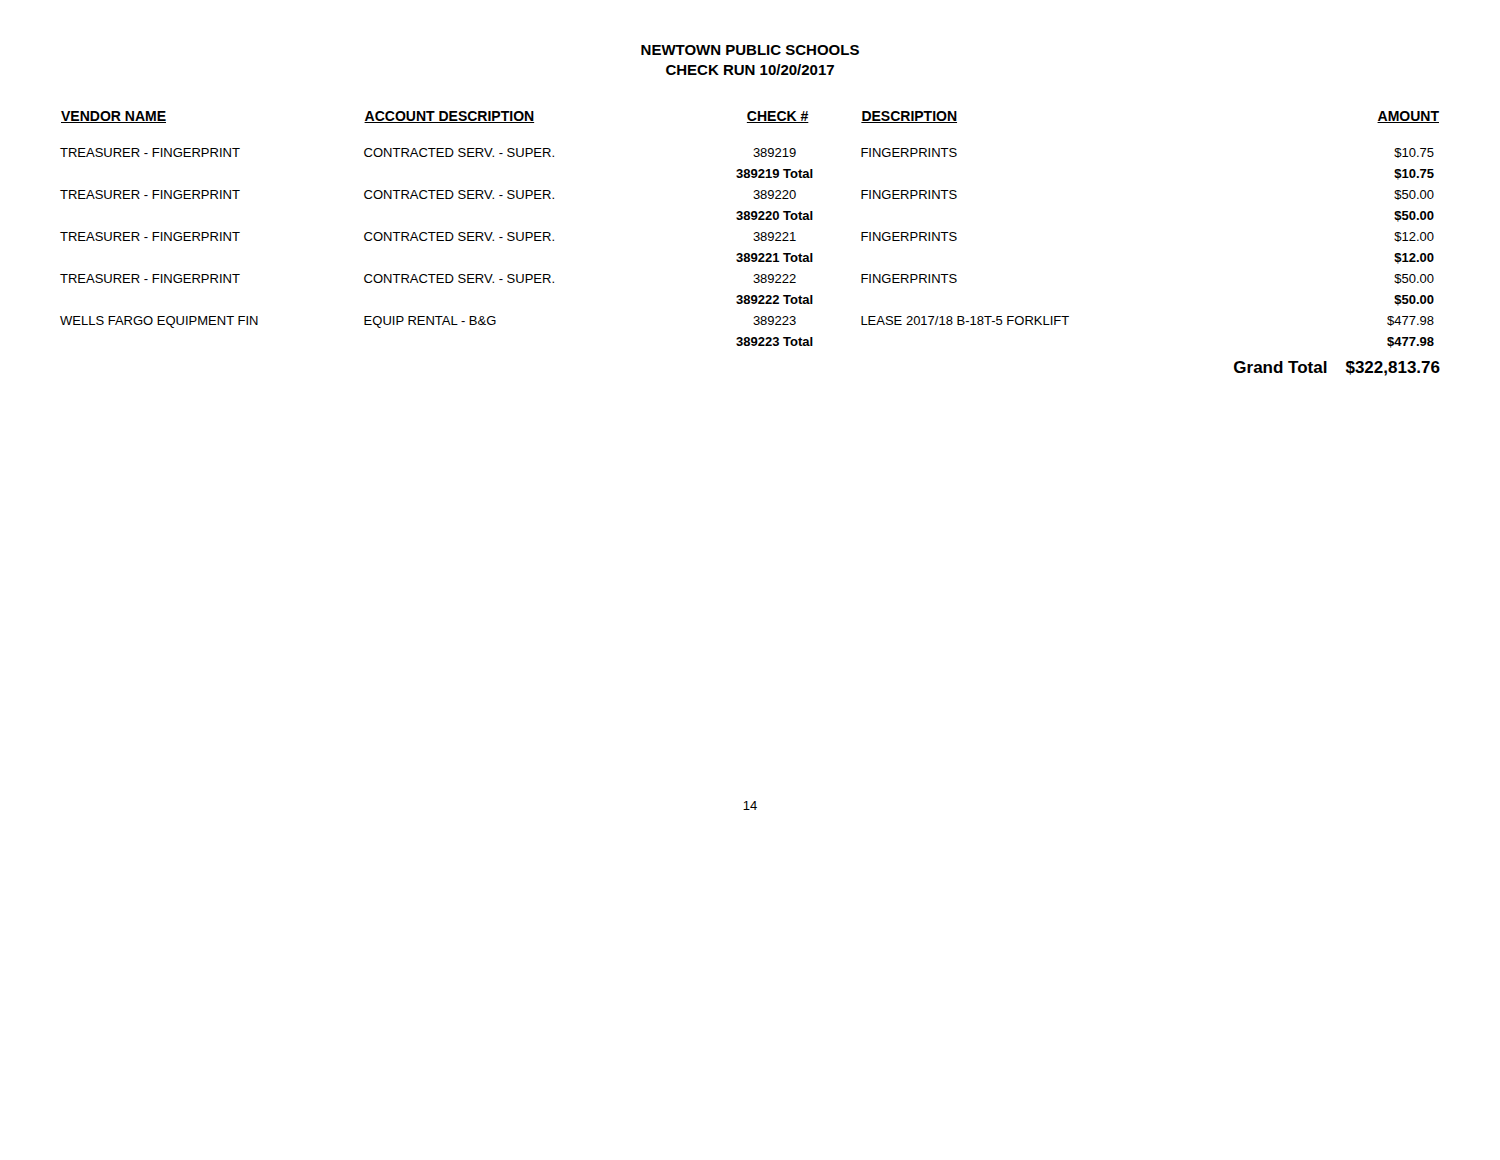NEWTOWN PUBLIC SCHOOLS
CHECK RUN 10/20/2017
| VENDOR NAME | ACCOUNT DESCRIPTION | CHECK # | DESCRIPTION | AMOUNT |
| --- | --- | --- | --- | --- |
| TREASURER - FINGERPRINT | CONTRACTED SERV. - SUPER. | 389219 | FINGERPRINTS | $10.75 |
| | | 389219 Total | | $10.75 |
| TREASURER - FINGERPRINT | CONTRACTED SERV. - SUPER. | 389220 | FINGERPRINTS | $50.00 |
| | | 389220 Total | | $50.00 |
| TREASURER - FINGERPRINT | CONTRACTED SERV. - SUPER. | 389221 | FINGERPRINTS | $12.00 |
| | | 389221 Total | | $12.00 |
| TREASURER - FINGERPRINT | CONTRACTED SERV. - SUPER. | 389222 | FINGERPRINTS | $50.00 |
| | | 389222 Total | | $50.00 |
| WELLS FARGO EQUIPMENT FIN | EQUIP RENTAL - B&G | 389223 | LEASE 2017/18 B-18T-5 FORKLIFT | $477.98 |
| | | 389223 Total | | $477.98 |
Grand Total$322,813.76
14